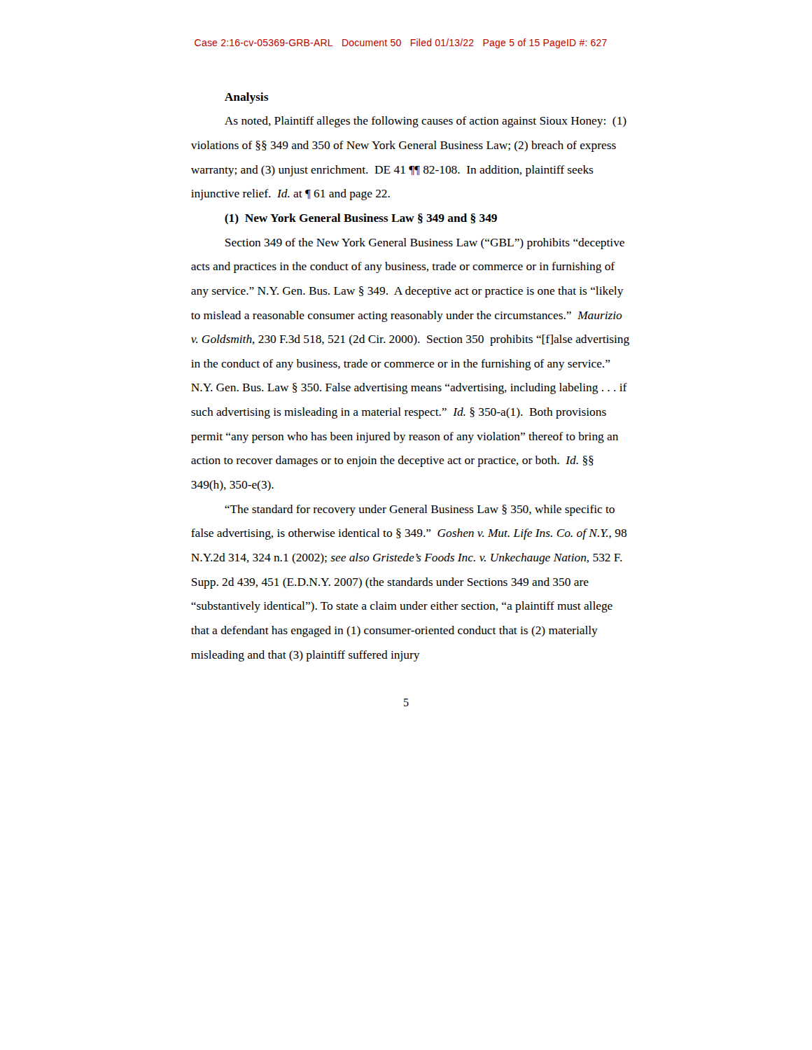Case 2:16-cv-05369-GRB-ARL Document 50 Filed 01/13/22 Page 5 of 15 PageID #: 627
Analysis
As noted, Plaintiff alleges the following causes of action against Sioux Honey: (1) violations of §§ 349 and 350 of New York General Business Law; (2) breach of express warranty; and (3) unjust enrichment. DE 41 ¶¶ 82-108. In addition, plaintiff seeks injunctive relief. Id. at ¶ 61 and page 22.
(1) New York General Business Law § 349 and § 349
Section 349 of the New York General Business Law (“GBL”) prohibits “deceptive acts and practices in the conduct of any business, trade or commerce or in furnishing of any service.” N.Y. Gen. Bus. Law § 349. A deceptive act or practice is one that is “likely to mislead a reasonable consumer acting reasonably under the circumstances.” Maurizio v. Goldsmith, 230 F.3d 518, 521 (2d Cir. 2000). Section 350 prohibits “[f]alse advertising in the conduct of any business, trade or commerce or in the furnishing of any service.” N.Y. Gen. Bus. Law § 350. False advertising means “advertising, including labeling . . . if such advertising is misleading in a material respect.” Id. § 350-a(1). Both provisions permit “any person who has been injured by reason of any violation” thereof to bring an action to recover damages or to enjoin the deceptive act or practice, or both. Id. §§ 349(h), 350-e(3).
“The standard for recovery under General Business Law § 350, while specific to false advertising, is otherwise identical to § 349.” Goshen v. Mut. Life Ins. Co. of N.Y., 98 N.Y.2d 314, 324 n.1 (2002); see also Gristede’s Foods Inc. v. Unkechauge Nation, 532 F. Supp. 2d 439, 451 (E.D.N.Y. 2007) (the standards under Sections 349 and 350 are “substantively identical”). To state a claim under either section, “a plaintiff must allege that a defendant has engaged in (1) consumer-oriented conduct that is (2) materially misleading and that (3) plaintiff suffered injury
5